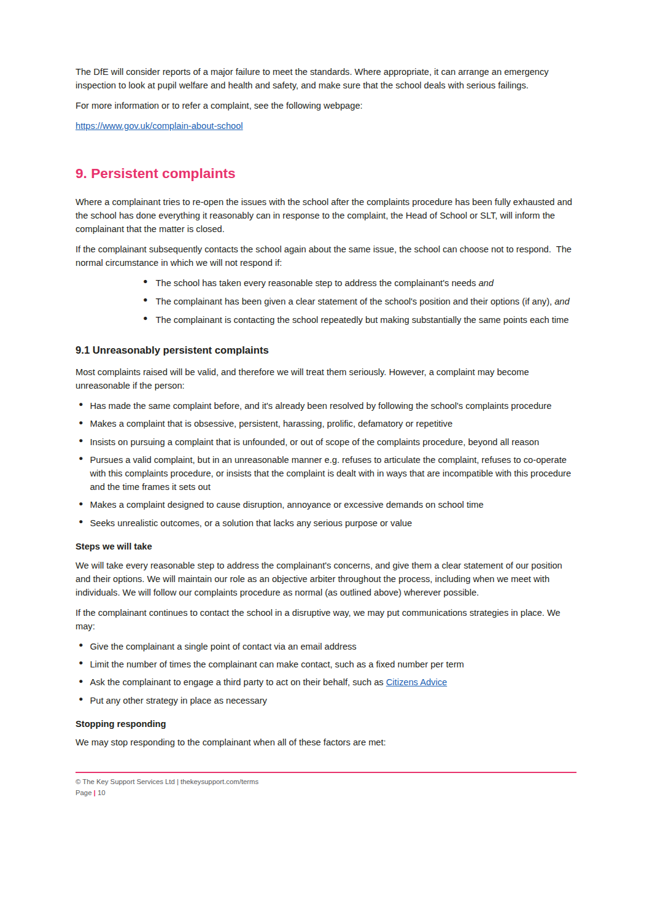The DfE will consider reports of a major failure to meet the standards. Where appropriate, it can arrange an emergency inspection to look at pupil welfare and health and safety, and make sure that the school deals with serious failings.
For more information or to refer a complaint, see the following webpage:
https://www.gov.uk/complain-about-school
9. Persistent complaints
Where a complainant tries to re-open the issues with the school after the complaints procedure has been fully exhausted and the school has done everything it reasonably can in response to the complaint, the Head of School or SLT, will inform the complainant that the matter is closed.
If the complainant subsequently contacts the school again about the same issue, the school can choose not to respond. The normal circumstance in which we will not respond if:
The school has taken every reasonable step to address the complainant's needs and
The complainant has been given a clear statement of the school's position and their options (if any), and
The complainant is contacting the school repeatedly but making substantially the same points each time
9.1 Unreasonably persistent complaints
Most complaints raised will be valid, and therefore we will treat them seriously. However, a complaint may become unreasonable if the person:
Has made the same complaint before, and it's already been resolved by following the school's complaints procedure
Makes a complaint that is obsessive, persistent, harassing, prolific, defamatory or repetitive
Insists on pursuing a complaint that is unfounded, or out of scope of the complaints procedure, beyond all reason
Pursues a valid complaint, but in an unreasonable manner e.g. refuses to articulate the complaint, refuses to co-operate with this complaints procedure, or insists that the complaint is dealt with in ways that are incompatible with this procedure and the time frames it sets out
Makes a complaint designed to cause disruption, annoyance or excessive demands on school time
Seeks unrealistic outcomes, or a solution that lacks any serious purpose or value
Steps we will take
We will take every reasonable step to address the complainant's concerns, and give them a clear statement of our position and their options. We will maintain our role as an objective arbiter throughout the process, including when we meet with individuals. We will follow our complaints procedure as normal (as outlined above) wherever possible.
If the complainant continues to contact the school in a disruptive way, we may put communications strategies in place. We may:
Give the complainant a single point of contact via an email address
Limit the number of times the complainant can make contact, such as a fixed number per term
Ask the complainant to engage a third party to act on their behalf, such as Citizens Advice
Put any other strategy in place as necessary
Stopping responding
We may stop responding to the complainant when all of these factors are met:
© The Key Support Services Ltd | thekeysupport.com/terms
Page | 10